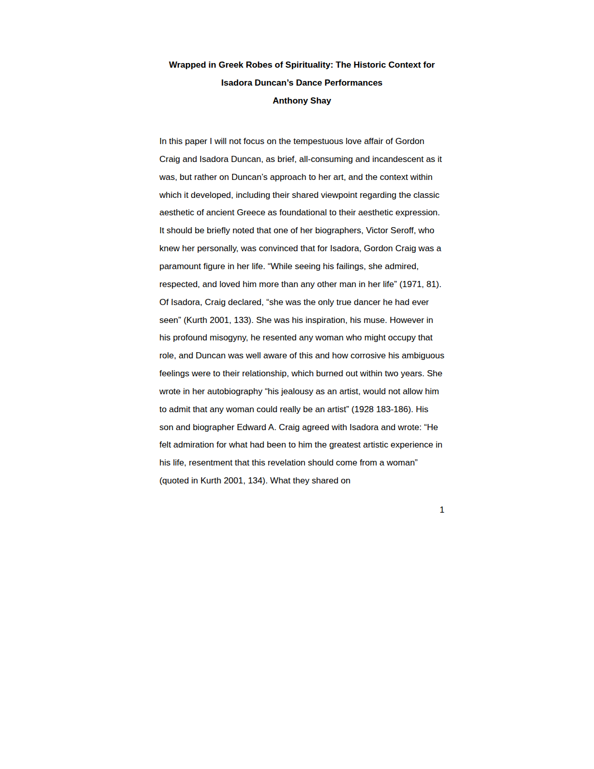Wrapped in Greek Robes of Spirituality: The Historic Context for Isadora Duncan’s Dance Performances
Anthony Shay
In this paper I will not focus on the tempestuous love affair of Gordon Craig and Isadora Duncan, as brief, all-consuming and incandescent as it was, but rather on Duncan’s approach to her art, and the context within which it developed, including their shared viewpoint regarding the classic aesthetic of ancient Greece as foundational to their aesthetic expression. It should be briefly noted that one of her biographers, Victor Seroff, who knew her personally, was convinced that for Isadora, Gordon Craig was a paramount figure in her life. “While seeing his failings, she admired, respected, and loved him more than any other man in her life” (1971, 81). Of Isadora, Craig declared, “she was the only true dancer he had ever seen” (Kurth 2001, 133). She was his inspiration, his muse. However in his profound misogyny, he resented any woman who might occupy that role, and Duncan was well aware of this and how corrosive his ambiguous feelings were to their relationship, which burned out within two years. She wrote in her autobiography “his jealousy as an artist, would not allow him to admit that any woman could really be an artist” (1928 183-186). His son and biographer Edward A. Craig agreed with Isadora and wrote: “He felt admiration for what had been to him the greatest artistic experience in his life, resentment that this revelation should come from a woman” (quoted in Kurth 2001, 134). What they shared on
1